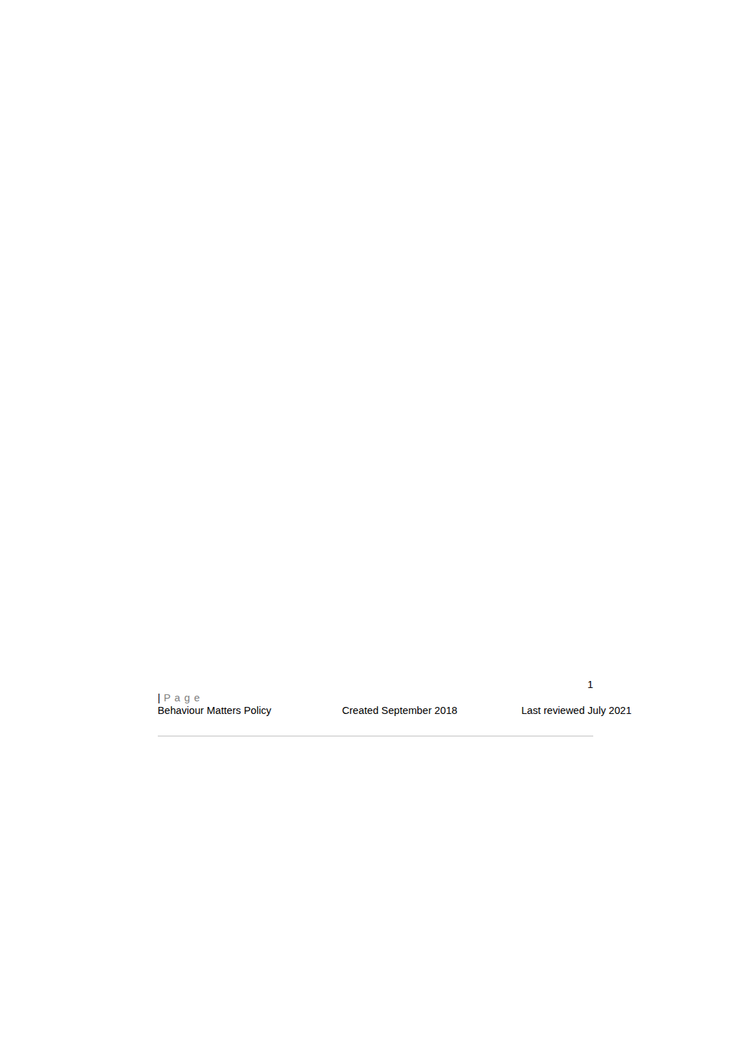1
| P a g e
Behaviour Matters Policy Created September 2018 Last reviewed July 2021